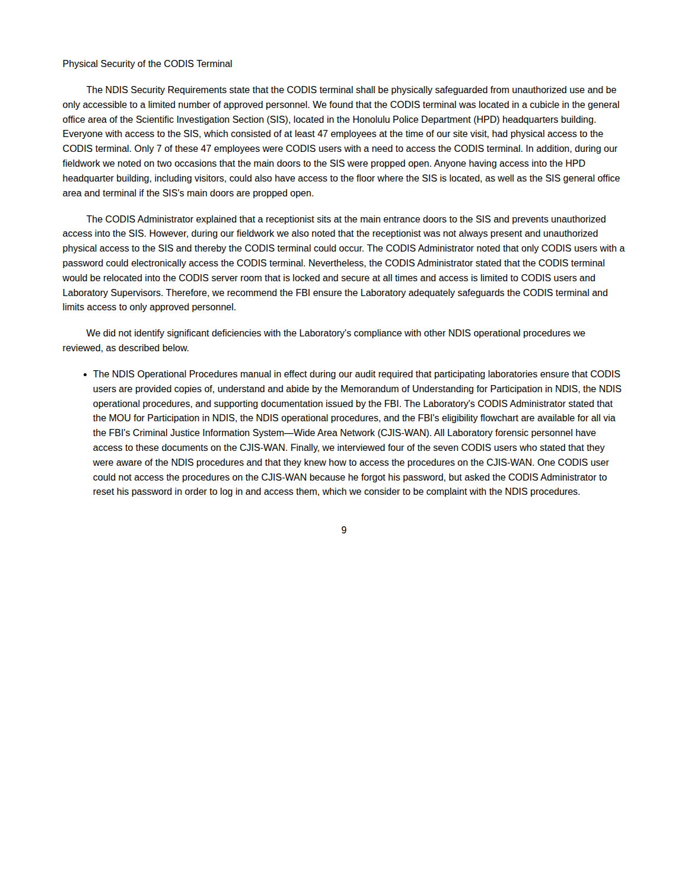Physical Security of the CODIS Terminal
The NDIS Security Requirements state that the CODIS terminal shall be physically safeguarded from unauthorized use and be only accessible to a limited number of approved personnel. We found that the CODIS terminal was located in a cubicle in the general office area of the Scientific Investigation Section (SIS), located in the Honolulu Police Department (HPD) headquarters building. Everyone with access to the SIS, which consisted of at least 47 employees at the time of our site visit, had physical access to the CODIS terminal. Only 7 of these 47 employees were CODIS users with a need to access the CODIS terminal. In addition, during our fieldwork we noted on two occasions that the main doors to the SIS were propped open. Anyone having access into the HPD headquarter building, including visitors, could also have access to the floor where the SIS is located, as well as the SIS general office area and terminal if the SIS's main doors are propped open.
The CODIS Administrator explained that a receptionist sits at the main entrance doors to the SIS and prevents unauthorized access into the SIS. However, during our fieldwork we also noted that the receptionist was not always present and unauthorized physical access to the SIS and thereby the CODIS terminal could occur. The CODIS Administrator noted that only CODIS users with a password could electronically access the CODIS terminal. Nevertheless, the CODIS Administrator stated that the CODIS terminal would be relocated into the CODIS server room that is locked and secure at all times and access is limited to CODIS users and Laboratory Supervisors. Therefore, we recommend the FBI ensure the Laboratory adequately safeguards the CODIS terminal and limits access to only approved personnel.
We did not identify significant deficiencies with the Laboratory's compliance with other NDIS operational procedures we reviewed, as described below.
The NDIS Operational Procedures manual in effect during our audit required that participating laboratories ensure that CODIS users are provided copies of, understand and abide by the Memorandum of Understanding for Participation in NDIS, the NDIS operational procedures, and supporting documentation issued by the FBI. The Laboratory's CODIS Administrator stated that the MOU for Participation in NDIS, the NDIS operational procedures, and the FBI's eligibility flowchart are available for all via the FBI's Criminal Justice Information System—Wide Area Network (CJIS-WAN). All Laboratory forensic personnel have access to these documents on the CJIS-WAN. Finally, we interviewed four of the seven CODIS users who stated that they were aware of the NDIS procedures and that they knew how to access the procedures on the CJIS-WAN. One CODIS user could not access the procedures on the CJIS-WAN because he forgot his password, but asked the CODIS Administrator to reset his password in order to log in and access them, which we consider to be complaint with the NDIS procedures.
9